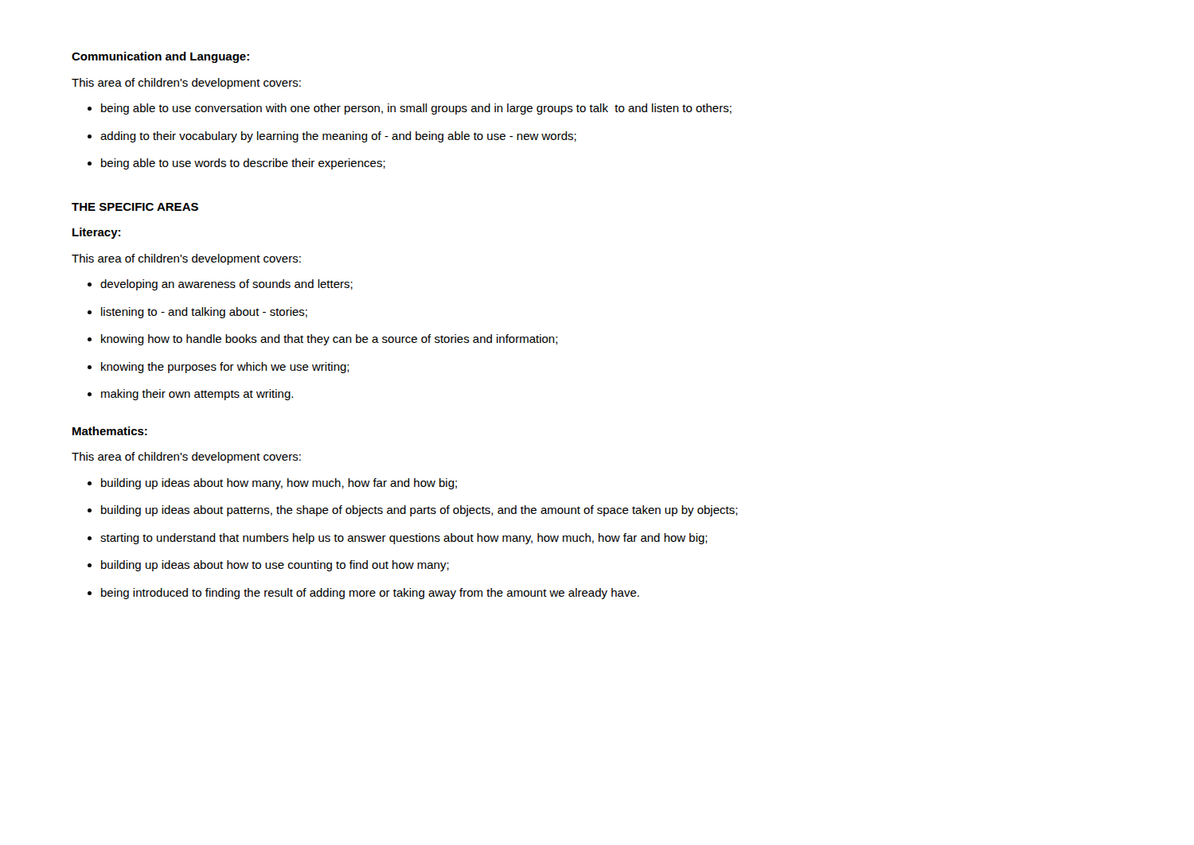Communication and Language:
This area of children's development covers:
being able to use conversation with one other person, in small groups and in large groups to talk to and listen to others;
adding to their vocabulary by learning the meaning of - and being able to use - new words;
being able to use words to describe their experiences;
THE SPECIFIC AREAS
Literacy:
This area of children's development covers:
developing an awareness of sounds and letters;
listening to - and talking about - stories;
knowing how to handle books and that they can be a source of stories and information;
knowing the purposes for which we use writing;
making their own attempts at writing.
Mathematics:
This area of children's development covers:
building up ideas about how many, how much, how far and how big;
building up ideas about patterns, the shape of objects and parts of objects, and the amount of space taken up by objects;
starting to understand that numbers help us to answer questions about how many, how much, how far and how big;
building up ideas about how to use counting to find out how many;
being introduced to finding the result of adding more or taking away from the amount we already have.